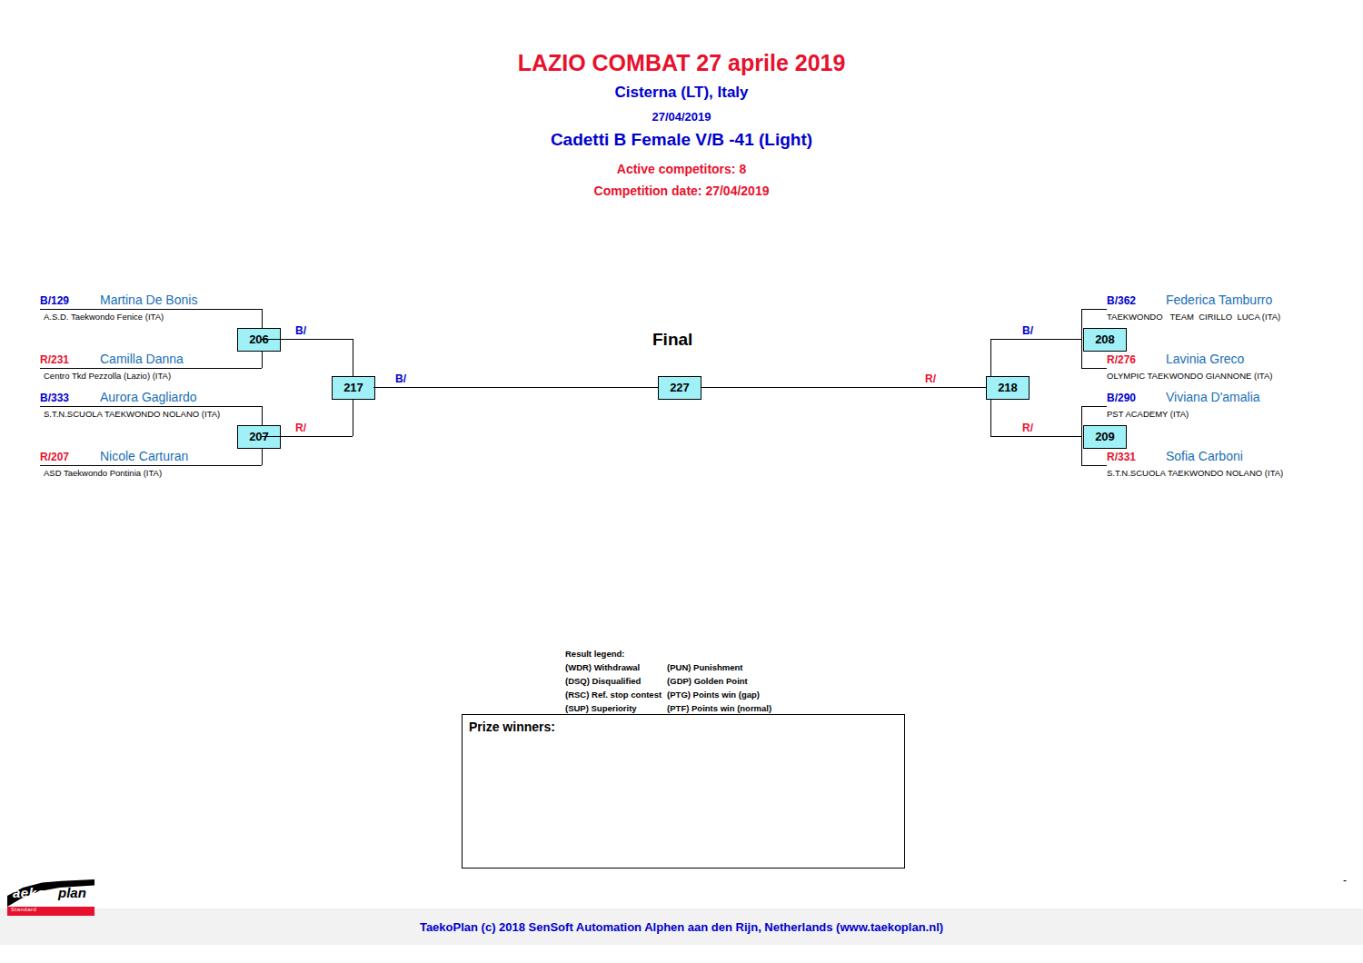LAZIO COMBAT 27 aprile 2019
Cisterna (LT), Italy
27/04/2019
Cadetti B Female V/B -41 (Light)
Active competitors: 8
Competition date: 27/04/2019
B/129
Martina De Bonis
A.S.D. Taekwondo Fenice (ITA)
R/231
Camilla Danna
Centro Tkd Pezzolla (Lazio) (ITA)
B/333
Aurora Gagliardo
S.T.N.SCUOLA TAEKWONDO NOLANO (ITA)
R/207
Nicole Carturan
ASD Taekwondo Pontinia (ITA)
B/362
Federica Tamburro
TAEKWONDO TEAM CIRILLO LUCA (ITA)
R/276
Lavinia Greco
OLYMPIC TAEKWONDO GIANNONE (ITA)
B/290
Viviana D'amalia
PST ACADEMY (ITA)
R/331
Sofia Carboni
S.T.N.SCUOLA TAEKWONDO NOLANO (ITA)
206
207
217
B/
R/
B/
208
209
218
B/
R/
R/
Final
227
Result legend:
| (WDR) Withdrawal | (PUN) Punishment |
| (DSQ) Disqualified | (GDP) Golden Point |
| (RSC) Ref. stop contest | (PTG) Points win (gap) |
| (SUP) Superiority | (PTF) Points win (normal) |
Prize winners:
-
TaekoPlan (c) 2018 SenSoft Automation Alphen aan den Rijn, Netherlands (www.taekoplan.nl)
aeko
plan
Standard